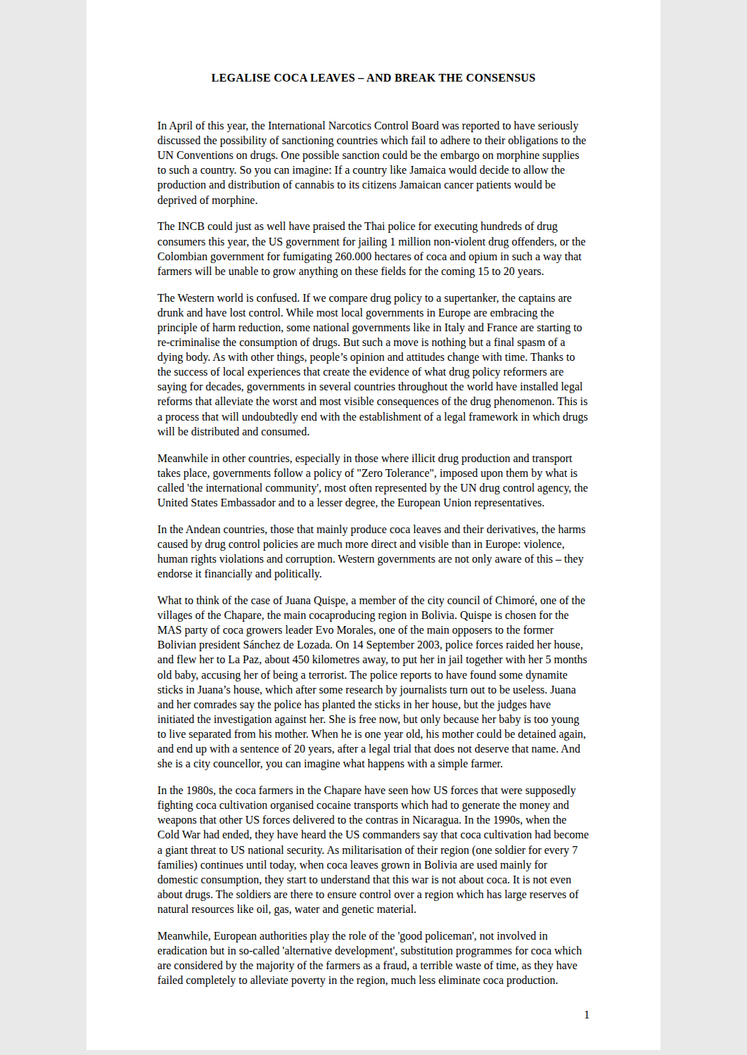LEGALISE COCA LEAVES – AND BREAK THE CONSENSUS
In April of this year, the International Narcotics Control Board was reported to have seriously discussed the possibility of sanctioning countries which fail to adhere to their obligations to the UN Conventions on drugs. One possible sanction could be the embargo on morphine supplies to such a country. So you can imagine: If a country like Jamaica would decide to allow the production and distribution of cannabis to its citizens Jamaican cancer patients would be deprived of morphine.
The INCB could just as well have praised the Thai police for executing hundreds of drug consumers this year, the US government for jailing 1 million non-violent drug offenders, or the Colombian government for fumigating 260.000 hectares of coca and opium in such a way that farmers will be unable to grow anything on these fields for the coming 15 to 20 years.
The Western world is confused. If we compare drug policy to a supertanker, the captains are drunk and have lost control. While most local governments in Europe are embracing the principle of harm reduction, some national governments like in Italy and France are starting to re-criminalise the consumption of drugs. But such a move is nothing but a final spasm of a dying body. As with other things, people’s opinion and attitudes change with time. Thanks to the success of local experiences that create the evidence of what drug policy reformers are saying for decades, governments in several countries throughout the world have installed legal reforms that alleviate the worst and most visible consequences of the drug phenomenon. This is a process that will undoubtedly end with the establishment of a legal framework in which drugs will be distributed and consumed.
Meanwhile in other countries, especially in those where illicit drug production and transport takes place, governments follow a policy of "Zero Tolerance", imposed upon them by what is called 'the international community', most often represented by the UN drug control agency, the United States Embassador and to a lesser degree, the European Union representatives.
In the Andean countries, those that mainly produce coca leaves and their derivatives, the harms caused by drug control policies are much more direct and visible than in Europe: violence, human rights violations and corruption. Western governments are not only aware of this – they endorse it financially and politically.
What to think of the case of Juana Quispe, a member of the city council of Chimoré, one of the villages of the Chapare, the main cocaproducing region in Bolivia. Quispe is chosen for the MAS party of coca growers leader Evo Morales, one of the main opposers to the former Bolivian president Sánchez de Lozada. On 14 September 2003, police forces raided her house, and flew her to La Paz, about 450 kilometres away, to put her in jail together with her 5 months old baby, accusing her of being a terrorist. The police reports to have found some dynamite sticks in Juana’s house, which after some research by journalists turn out to be useless. Juana and her comrades say the police has planted the sticks in her house, but the judges have initiated the investigation against her. She is free now, but only because her baby is too young to live separated from his mother. When he is one year old, his mother could be detained again, and end up with a sentence of 20 years, after a legal trial that does not deserve that name. And she is a city councellor, you can imagine what happens with a simple farmer.
In the 1980s, the coca farmers in the Chapare have seen how US forces that were supposedly fighting coca cultivation organised cocaine transports which had to generate the money and weapons that other US forces delivered to the contras in Nicaragua. In the 1990s, when the Cold War had ended, they have heard the US commanders say that coca cultivation had become a giant threat to US national security. As militarisation of their region (one soldier for every 7 families) continues until today, when coca leaves grown in Bolivia are used mainly for domestic consumption, they start to understand that this war is not about coca. It is not even about drugs. The soldiers are there to ensure control over a region which has large reserves of natural resources like oil, gas, water and genetic material.
Meanwhile, European authorities play the role of the 'good policeman', not involved in eradication but in so-called 'alternative development', substitution programmes for coca which are considered by the majority of the farmers as a fraud, a terrible waste of time, as they have failed completely to alleviate poverty in the region, much less eliminate coca production.
1